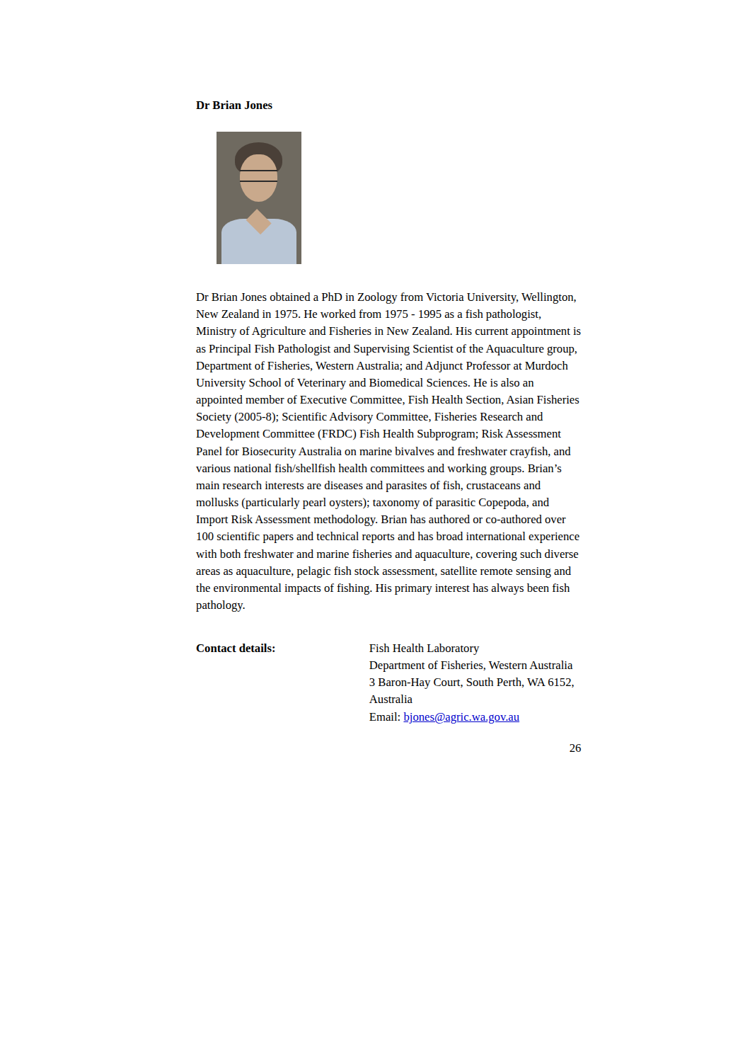Dr Brian Jones
Dr Brian Jones obtained a PhD in Zoology from Victoria University, Wellington, New Zealand in 1975. He worked from 1975 - 1995 as a fish pathologist, Ministry of Agriculture and Fisheries in New Zealand. His current appointment is as Principal Fish Pathologist and Supervising Scientist of the Aquaculture group, Department of Fisheries, Western Australia; and Adjunct Professor at Murdoch University School of Veterinary and Biomedical Sciences. He is also an appointed member of Executive Committee, Fish Health Section, Asian Fisheries Society (2005-8); Scientific Advisory Committee, Fisheries Research and Development Committee (FRDC) Fish Health Subprogram; Risk Assessment Panel for Biosecurity Australia on marine bivalves and freshwater crayfish, and various national fish/shellfish health committees and working groups. Brian’s main research interests are diseases and parasites of fish, crustaceans and mollusks (particularly pearl oysters); taxonomy of parasitic Copepoda, and Import Risk Assessment methodology. Brian has authored or co-authored over 100 scientific papers and technical reports and has broad international experience with both freshwater and marine fisheries and aquaculture, covering such diverse areas as aquaculture, pelagic fish stock assessment, satellite remote sensing and the environmental impacts of fishing. His primary interest has always been fish pathology.
Contact details:
Fish Health Laboratory
Department of Fisheries, Western Australia
3 Baron-Hay Court, South Perth, WA 6152, Australia
Email: bjones@agric.wa.gov.au
26